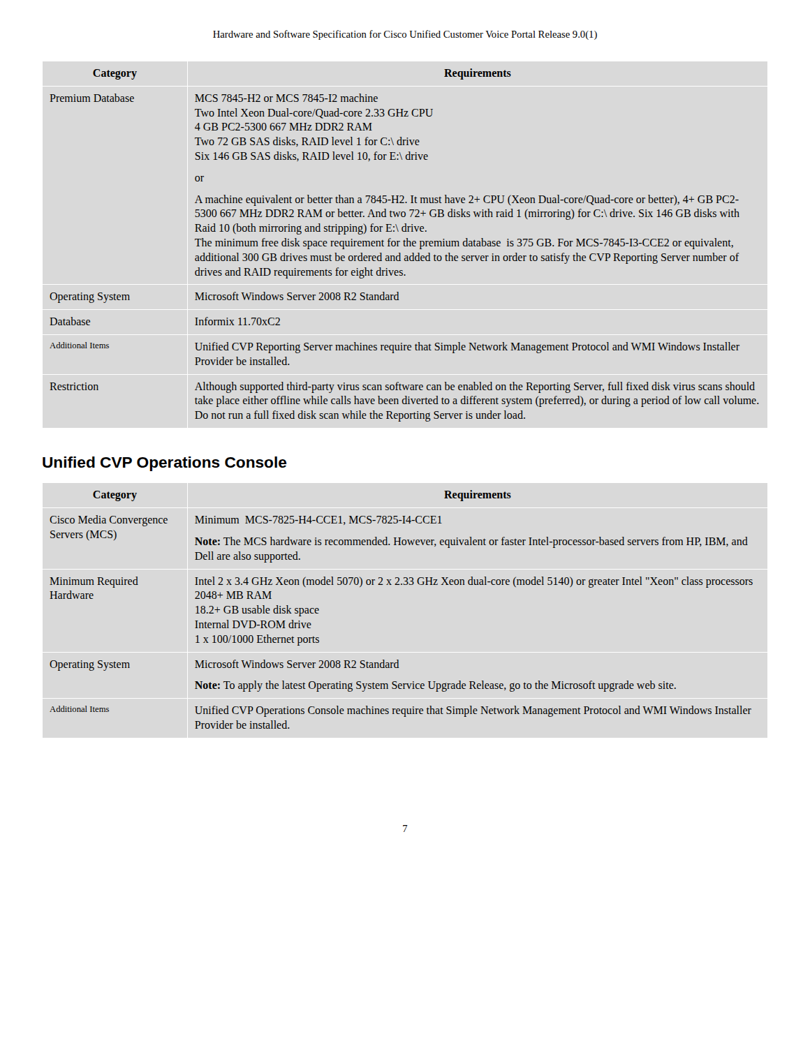Hardware and Software Specification for Cisco Unified Customer Voice Portal Release 9.0(1)
| Category | Requirements |
| --- | --- |
| Premium Database | MCS 7845-H2 or MCS 7845-I2 machine Two Intel Xeon Dual-core/Quad-core 2.33 GHz CPU 4 GB PC2-5300 667 MHz DDR2 RAM Two 72 GB SAS disks, RAID level 1 for C:\ drive Six 146 GB SAS disks, RAID level 10, for E:\ drive or A machine equivalent or better than a 7845-H2. It must have 2+ CPU (Xeon Dual-core/Quad-core or better), 4+ GB PC2-5300 667 MHz DDR2 RAM or better. And two 72+ GB disks with raid 1 (mirroring) for C:\ drive. Six 146 GB disks with Raid 10 (both mirroring and stripping) for E:\ drive. The minimum free disk space requirement for the premium database is 375 GB. For MCS-7845-I3-CCE2 or equivalent, additional 300 GB drives must be ordered and added to the server in order to satisfy the CVP Reporting Server number of drives and RAID requirements for eight drives. |
| Operating System | Microsoft Windows Server 2008 R2 Standard |
| Database | Informix 11.70xC2 |
| Additional Items | Unified CVP Reporting Server machines require that Simple Network Management Protocol and WMI Windows Installer Provider be installed. |
| Restriction | Although supported third-party virus scan software can be enabled on the Reporting Server, full fixed disk virus scans should take place either offline while calls have been diverted to a different system (preferred), or during a period of low call volume. Do not run a full fixed disk scan while the Reporting Server is under load. |
Unified CVP Operations Console
| Category | Requirements |
| --- | --- |
| Cisco Media Convergence Servers (MCS) | Minimum MCS-7825-H4-CCE1, MCS-7825-I4-CCE1 Note: The MCS hardware is recommended. However, equivalent or faster Intel-processor-based servers from HP, IBM, and Dell are also supported. |
| Minimum Required Hardware | Intel 2 x 3.4 GHz Xeon (model 5070) or 2 x 2.33 GHz Xeon dual-core (model 5140) or greater Intel "Xeon" class processors 2048+ MB RAM 18.2+ GB usable disk space Internal DVD-ROM drive 1 x 100/1000 Ethernet ports |
| Operating System | Microsoft Windows Server 2008 R2 Standard Note: To apply the latest Operating System Service Upgrade Release, go to the Microsoft upgrade web site. |
| Additional Items | Unified CVP Operations Console machines require that Simple Network Management Protocol and WMI Windows Installer Provider be installed. |
7